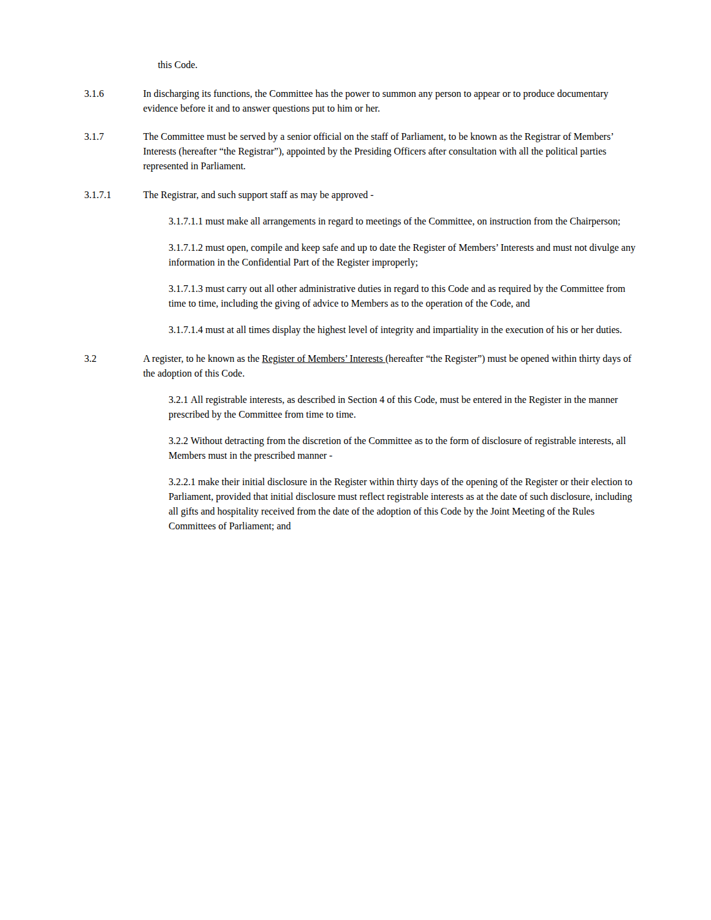this Code.
3.1.6
In discharging its functions, the Committee has the power to summon any person to appear or to produce documentary evidence before it and to answer questions put to him or her.
3.1.7
The Committee must be served by a senior official on the staff of Parliament, to be known as the Registrar of Members’ Interests (hereafter “the Registrar”), appointed by the Presiding Officers after consultation with all the political parties represented in Parliament.
3.1.7.1
The Registrar, and such support staff as may be approved -
3.1.7.1.1 must make all arrangements in regard to meetings of the Committee, on instruction from the Chairperson;
3.1.7.1.2 must open, compile and keep safe and up to date the Register of Members’ Interests and must not divulge any information in the Confidential Part of the Register improperly;
3.1.7.1.3 must carry out all other administrative duties in regard to this Code and as required by the Committee from time to time, including the giving of advice to Members as to the operation of the Code, and
3.1.7.1.4 must at all times display the highest level of integrity and impartiality in the execution of his or her duties.
3.2
A register, to he known as the Register of Members’ Interests (hereafter “the Register”) must be opened within thirty days of the adoption of this Code.
3.2.1 All registrable interests, as described in Section 4 of this Code, must be entered in the Register in the manner prescribed by the Committee from time to time.
3.2.2 Without detracting from the discretion of the Committee as to the form of disclosure of registrable interests, all Members must in the prescribed manner -
3.2.2.1 make their initial disclosure in the Register within thirty days of the opening of the Register or their election to Parliament, provided that initial disclosure must reflect registrable interests as at the date of such disclosure, including all gifts and hospitality received from the date of the adoption of this Code by the Joint Meeting of the Rules Committees of Parliament; and